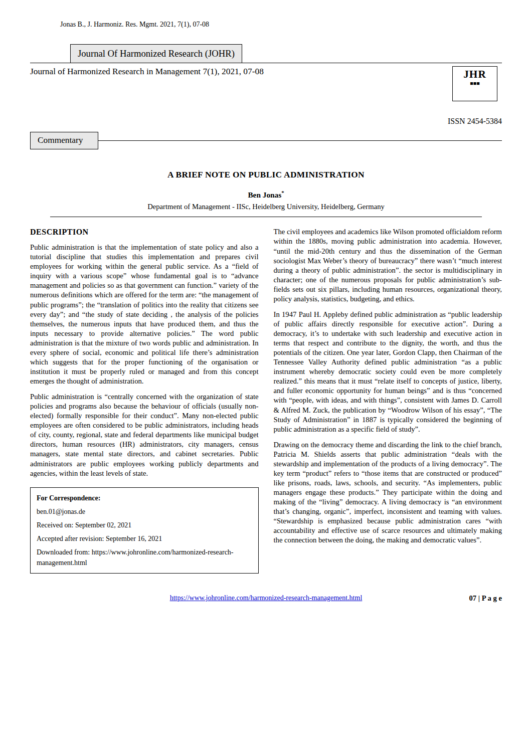Jonas B., J. Harmoniz. Res. Mgmt. 2021, 7(1), 07-08
Journal Of Harmonized Research (JOHR)
Journal of Harmonized Research in Management 7(1), 2021, 07-08
JHR
■■■
ISSN 2454-5384
Commentary
A BRIEF NOTE ON PUBLIC ADMINISTRATION
Ben Jonas*
Department of Management - IISc, Heidelberg University, Heidelberg, Germany
DESCRIPTION
Public administration is that the implementation of state policy and also a tutorial discipline that studies this implementation and prepares civil employees for working within the general public service. As a “field of inquiry with a various scope” whose fundamental goal is to “advance management and policies so as that government can function.” variety of the numerous definitions which are offered for the term are: “the management of public programs”; the “translation of politics into the reality that citizens see every day”; and “the study of state deciding , the analysis of the policies themselves, the numerous inputs that have produced them, and thus the inputs necessary to provide alternative policies.” The word public administration is that the mixture of two words public and administration. In every sphere of social, economic and political life there’s administration which suggests that for the proper functioning of the organisation or institution it must be properly ruled or managed and from this concept emerges the thought of administration.
Public administration is “centrally concerned with the organization of state policies and programs also because the behaviour of officials (usually non-elected) formally responsible for their conduct”. Many non-elected public employees are often considered to be public administrators, including heads of city, county, regional, state and federal departments like municipal budget directors, human resources (HR) administrators, city managers, census managers, state mental state directors, and cabinet secretaries. Public administrators are public employees working publicly departments and agencies, within the least levels of state.
For Correspondence:
ben.01@jonas.de
Received on: September 02, 2021
Accepted after revision: September 16, 2021
Downloaded from: https://www.johronline.com/harmonized-research-management.html
The civil employees and academics like Wilson promoted officialdom reform within the 1880s, moving public administration into academia. However, “until the mid-20th century and thus the dissemination of the German sociologist Max Weber’s theory of bureaucracy” there wasn’t “much interest during a theory of public administration”. the sector is multidisciplinary in character; one of the numerous proposals for public administration’s sub-fields sets out six pillars, including human resources, organizational theory, policy analysis, statistics, budgeting, and ethics.
In 1947 Paul H. Appleby defined public administration as “public leadership of public affairs directly responsible for executive action”. During a democracy, it’s to undertake with such leadership and executive action in terms that respect and contribute to the dignity, the worth, and thus the potentials of the citizen. One year later, Gordon Clapp, then Chairman of the Tennessee Valley Authority defined public administration “as a public instrument whereby democratic society could even be more completely realized.” this means that it must “relate itself to concepts of justice, liberty, and fuller economic opportunity for human beings” and is thus “concerned with “people, with ideas, and with things”, consistent with James D. Carroll & Alfred M. Zuck, the publication by “Woodrow Wilson of his essay”, “The Study of Administration” in 1887 is typically considered the beginning of public administration as a specific field of study”.
Drawing on the democracy theme and discarding the link to the chief branch, Patricia M. Shields asserts that public administration “deals with the stewardship and implementation of the products of a living democracy”. The key term “product” refers to “those items that are constructed or produced” like prisons, roads, laws, schools, and security. “As implementers, public managers engage these products.” They participate within the doing and making of the “living” democracy. A living democracy is “an environment that’s changing, organic”, imperfect, inconsistent and teaming with values. “Stewardship is emphasized because public administration cares “with accountability and effective use of scarce resources and ultimately making the connection between the doing, the making and democratic values”.
https://www.johronline.com/harmonized-research-management.html 07 | P a g e